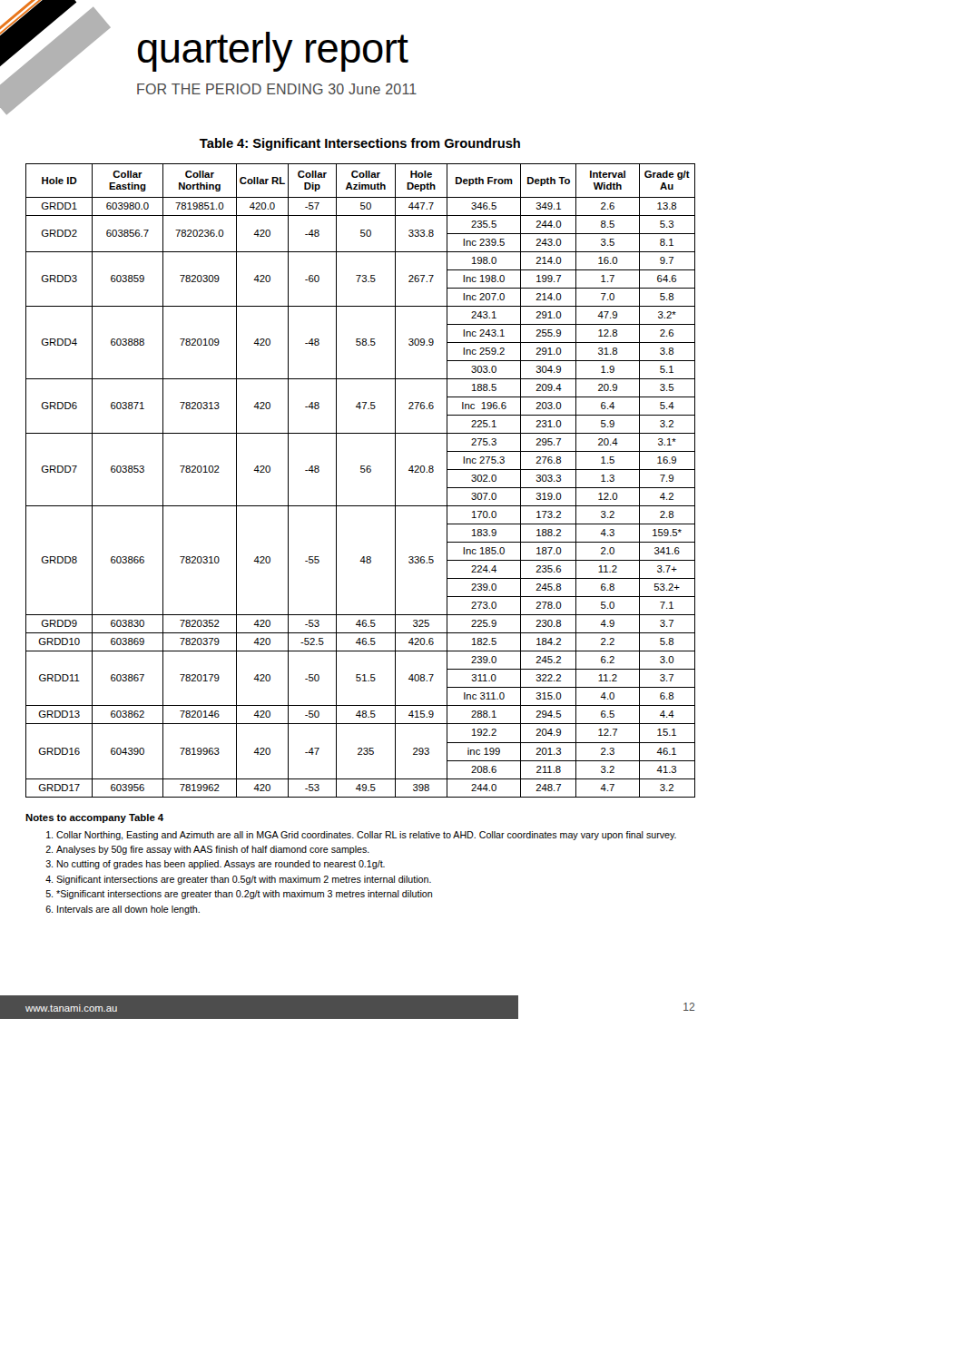quarterly report
FOR THE PERIOD ENDING 30 June 2011
Table 4: Significant Intersections from Groundrush
| Hole ID | Collar Easting | Collar Northing | Collar RL | Collar Dip | Collar Azimuth | Hole Depth | Depth From | Depth To | Interval Width | Grade g/t Au |
| --- | --- | --- | --- | --- | --- | --- | --- | --- | --- | --- |
| GRDD1 | 603980.0 | 7819851.0 | 420.0 | -57 | 50 | 447.7 | 346.5 | 349.1 | 2.6 | 13.8 |
| GRDD2 | 603856.7 | 7820236.0 | 420 | -48 | 50 | 333.8 | 235.5 | 244.0 | 8.5 | 5.3 |
| Inc 239.5 | 243.0 | 3.5 | 8.1 |
| GRDD3 | 603859 | 7820309 | 420 | -60 | 73.5 | 267.7 | 198.0 | 214.0 | 16.0 | 9.7 |
| Inc 198.0 | 199.7 | 1.7 | 64.6 |
| Inc 207.0 | 214.0 | 7.0 | 5.8 |
| GRDD4 | 603888 | 7820109 | 420 | -48 | 58.5 | 309.9 | 243.1 | 291.0 | 47.9 | 3.2* |
| Inc 243.1 | 255.9 | 12.8 | 2.6 |
| Inc 259.2 | 291.0 | 31.8 | 3.8 |
| 303.0 | 304.9 | 1.9 | 5.1 |
| GRDD6 | 603871 | 7820313 | 420 | -48 | 47.5 | 276.6 | 188.5 | 209.4 | 20.9 | 3.5 |
| Inc 196.6 | 203.0 | 6.4 | 5.4 |
| 225.1 | 231.0 | 5.9 | 3.2 |
| GRDD7 | 603853 | 7820102 | 420 | -48 | 56 | 420.8 | 275.3 | 295.7 | 20.4 | 3.1* |
| Inc 275.3 | 276.8 | 1.5 | 16.9 |
| 302.0 | 303.3 | 1.3 | 7.9 |
| 307.0 | 319.0 | 12.0 | 4.2 |
| GRDD8 | 603866 | 7820310 | 420 | -55 | 48 | 336.5 | 170.0 | 173.2 | 3.2 | 2.8 |
| 183.9 | 188.2 | 4.3 | 159.5* |
| Inc 185.0 | 187.0 | 2.0 | 341.6 |
| 224.4 | 235.6 | 11.2 | 3.7+ |
| 239.0 | 245.8 | 6.8 | 53.2+ |
| 273.0 | 278.0 | 5.0 | 7.1 |
| GRDD9 | 603830 | 7820352 | 420 | -53 | 46.5 | 325 | 225.9 | 230.8 | 4.9 | 3.7 |
| GRDD10 | 603869 | 7820379 | 420 | -52.5 | 46.5 | 420.6 | 182.5 | 184.2 | 2.2 | 5.8 |
| GRDD11 | 603867 | 7820179 | 420 | -50 | 51.5 | 408.7 | 239.0 | 245.2 | 6.2 | 3.0 |
| 311.0 | 322.2 | 11.2 | 3.7 |
| Inc 311.0 | 315.0 | 4.0 | 6.8 |
| GRDD13 | 603862 | 7820146 | 420 | -50 | 48.5 | 415.9 | 288.1 | 294.5 | 6.5 | 4.4 |
| GRDD16 | 604390 | 7819963 | 420 | -47 | 235 | 293 | 192.2 | 204.9 | 12.7 | 15.1 |
| inc 199 | 201.3 | 2.3 | 46.1 |
| 208.6 | 211.8 | 3.2 | 41.3 |
| GRDD17 | 603956 | 7819962 | 420 | -53 | 49.5 | 398 | 244.0 | 248.7 | 4.7 | 3.2 |
Notes to accompany Table 4
Collar Northing, Easting and Azimuth are all in MGA Grid coordinates. Collar RL is relative to AHD. Collar coordinates may vary upon final survey.
Analyses by 50g fire assay with AAS finish of half diamond core samples.
No cutting of grades has been applied. Assays are rounded to nearest 0.1g/t.
Significant intersections are greater than 0.5g/t with maximum 2 metres internal dilution.
*Significant intersections are greater than 0.2g/t with maximum 3 metres internal dilution
Intervals are all down hole length.
www.tanami.com.au
12